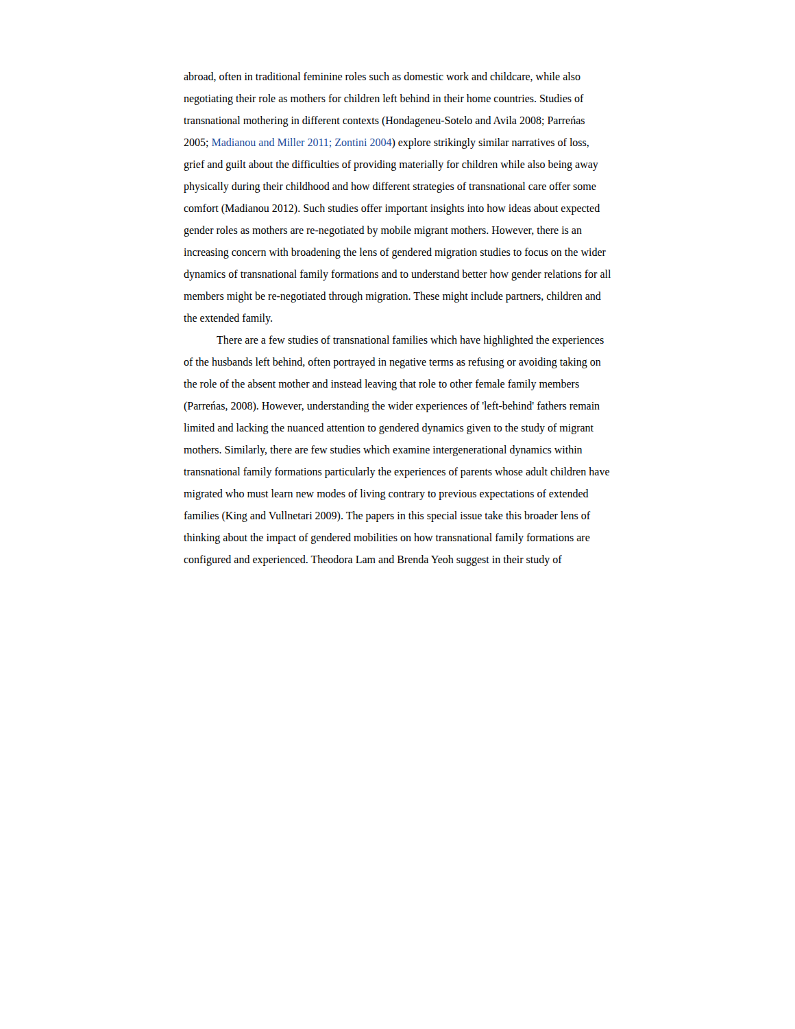abroad, often in traditional feminine roles such as domestic work and childcare, while also negotiating their role as mothers for children left behind in their home countries. Studies of transnational mothering in different contexts (Hondageneu-Sotelo and Avila 2008; Parreńas 2005; Madianou and Miller 2011; Zontini 2004) explore strikingly similar narratives of loss, grief and guilt about the difficulties of providing materially for children while also being away physically during their childhood and how different strategies of transnational care offer some comfort (Madianou 2012). Such studies offer important insights into how ideas about expected gender roles as mothers are re-negotiated by mobile migrant mothers. However, there is an increasing concern with broadening the lens of gendered migration studies to focus on the wider dynamics of transnational family formations and to understand better how gender relations for all members might be re-negotiated through migration. These might include partners, children and the extended family.
There are a few studies of transnational families which have highlighted the experiences of the husbands left behind, often portrayed in negative terms as refusing or avoiding taking on the role of the absent mother and instead leaving that role to other female family members (Parreńas, 2008). However, understanding the wider experiences of 'left-behind' fathers remain limited and lacking the nuanced attention to gendered dynamics given to the study of migrant mothers. Similarly, there are few studies which examine intergenerational dynamics within transnational family formations particularly the experiences of parents whose adult children have migrated who must learn new modes of living contrary to previous expectations of extended families (King and Vullnetari 2009). The papers in this special issue take this broader lens of thinking about the impact of gendered mobilities on how transnational family formations are configured and experienced. Theodora Lam and Brenda Yeoh suggest in their study of